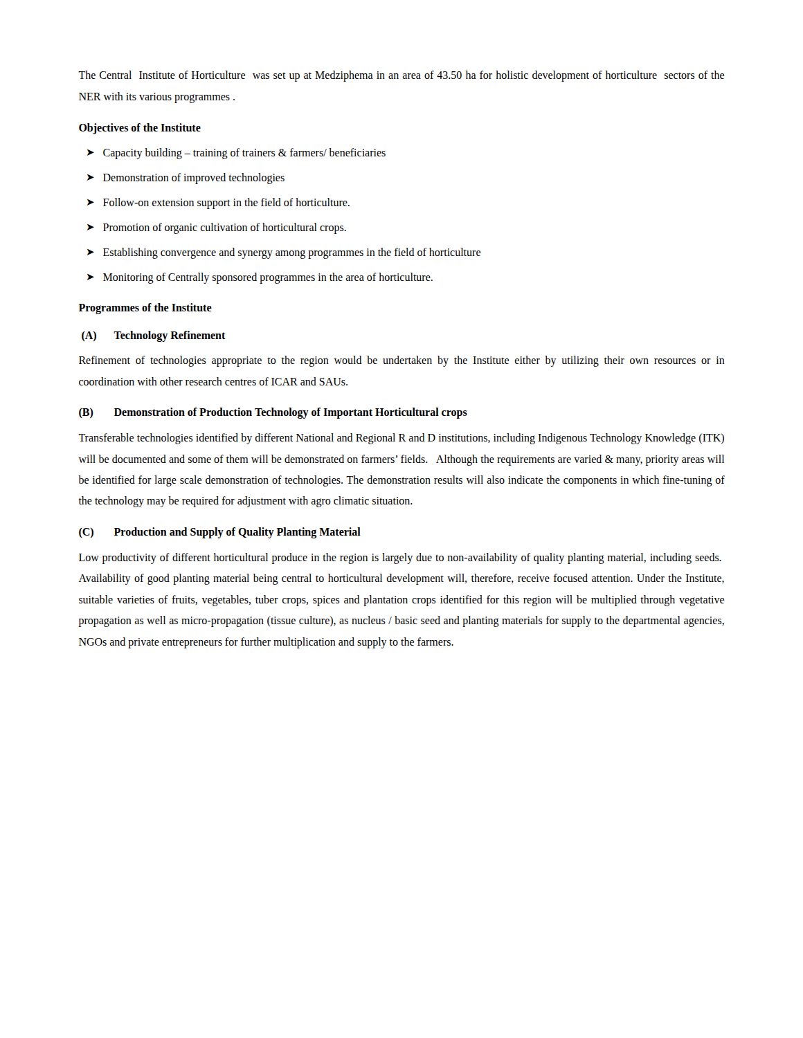The Central Institute of Horticulture was set up at Medziphema in an area of 43.50 ha for holistic development of horticulture sectors of the NER with its various programmes .
Objectives of the Institute
Capacity building – training of trainers & farmers/ beneficiaries
Demonstration of improved technologies
Follow-on extension support in the field of horticulture.
Promotion of organic cultivation of horticultural crops.
Establishing convergence and synergy among programmes in the field of horticulture
Monitoring of Centrally sponsored programmes in the area of horticulture.
Programmes of the Institute
(A) Technology Refinement
Refinement of technologies appropriate to the region would be undertaken by the Institute either by utilizing their own resources or in coordination with other research centres of ICAR and SAUs.
(B) Demonstration of Production Technology of Important Horticultural crops
Transferable technologies identified by different National and Regional R and D institutions, including Indigenous Technology Knowledge (ITK) will be documented and some of them will be demonstrated on farmers’ fields. Although the requirements are varied & many, priority areas will be identified for large scale demonstration of technologies. The demonstration results will also indicate the components in which fine-tuning of the technology may be required for adjustment with agro climatic situation.
(C) Production and Supply of Quality Planting Material
Low productivity of different horticultural produce in the region is largely due to non-availability of quality planting material, including seeds. Availability of good planting material being central to horticultural development will, therefore, receive focused attention. Under the Institute, suitable varieties of fruits, vegetables, tuber crops, spices and plantation crops identified for this region will be multiplied through vegetative propagation as well as micro-propagation (tissue culture), as nucleus / basic seed and planting materials for supply to the departmental agencies, NGOs and private entrepreneurs for further multiplication and supply to the farmers.